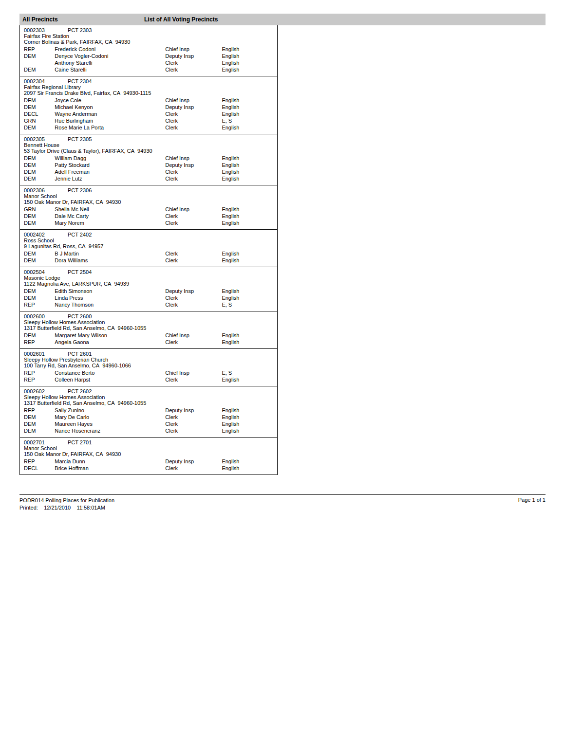All Precincts List of All Voting Precincts
0002303 PCT 2303
Fairfax Fire Station
Corner Bolinas & Park, FAIRFAX, CA 94930
| REP | Frederick Codoni | Chief Insp | English |
| DEM | Denyce Vogler-Codoni | Deputy Insp | English |
| | Anthony Starelli | Clerk | English |
| DEM | Caine Starelli | Clerk | English |
0002304 PCT 2304
Fairfax Regional Library
2097 Sir Francis Drake Blvd, Fairfax, CA 94930-1115
| DEM | Joyce Cole | Chief Insp | English |
| DEM | Michael Kenyon | Deputy Insp | English |
| DECL | Wayne Anderman | Clerk | English |
| GRN | Rue Burlingham | Clerk | E, S |
| DEM | Rose Marie La Porta | Clerk | English |
0002305 PCT 2305
Bennett House
53 Taylor Drive (Claus & Taylor), FAIRFAX, CA 94930
| DEM | William Dagg | Chief Insp | English |
| DEM | Patty Stockard | Deputy Insp | English |
| DEM | Adell Freeman | Clerk | English |
| DEM | Jennie Lutz | Clerk | English |
0002306 PCT 2306
Manor School
150 Oak Manor Dr, FAIRFAX, CA 94930
| GRN | Sheila Mc Neil | Chief Insp | English |
| DEM | Dale Mc Carty | Clerk | English |
| DEM | Mary Norem | Clerk | English |
0002402 PCT 2402
Ross School
9 Lagunitas Rd, Ross, CA 94957
| DEM | B J Martin | Clerk | English |
| DEM | Dora Williams | Clerk | English |
0002504 PCT 2504
Masonic Lodge
1122 Magnolia Ave, LARKSPUR, CA 94939
| DEM | Edith Simonson | Deputy Insp | English |
| DEM | Linda Press | Clerk | English |
| REP | Nancy Thomson | Clerk | E, S |
0002600 PCT 2600
Sleepy Hollow Homes Association
1317 Butterfield Rd, San Anselmo, CA 94960-1055
| DEM | Margaret Mary Wilson | Chief Insp | English |
| REP | Angela Gaona | Clerk | English |
0002601 PCT 2601
Sleepy Hollow Presbyterian Church
100 Tarry Rd, San Anselmo, CA 94960-1066
| REP | Constance Berto | Chief Insp | E, S |
| REP | Colleen Harpst | Clerk | English |
0002602 PCT 2602
Sleepy Hollow Homes Association
1317 Butterfield Rd, San Anselmo, CA 94960-1055
| REP | Sally Zunino | Deputy Insp | English |
| DEM | Mary De Carlo | Clerk | English |
| DEM | Maureen Hayes | Clerk | English |
| DEM | Nance Rosencranz | Clerk | English |
0002701 PCT 2701
Manor School
150 Oak Manor Dr, FAIRFAX, CA 94930
| REP | Marcia Dunn | Deputy Insp | English |
| DECL | Brice Hoffman | Clerk | English |
PODR014 Polling Places for Publication
Printed: 12/21/2010 11:58:01AM
Page 1 of 1